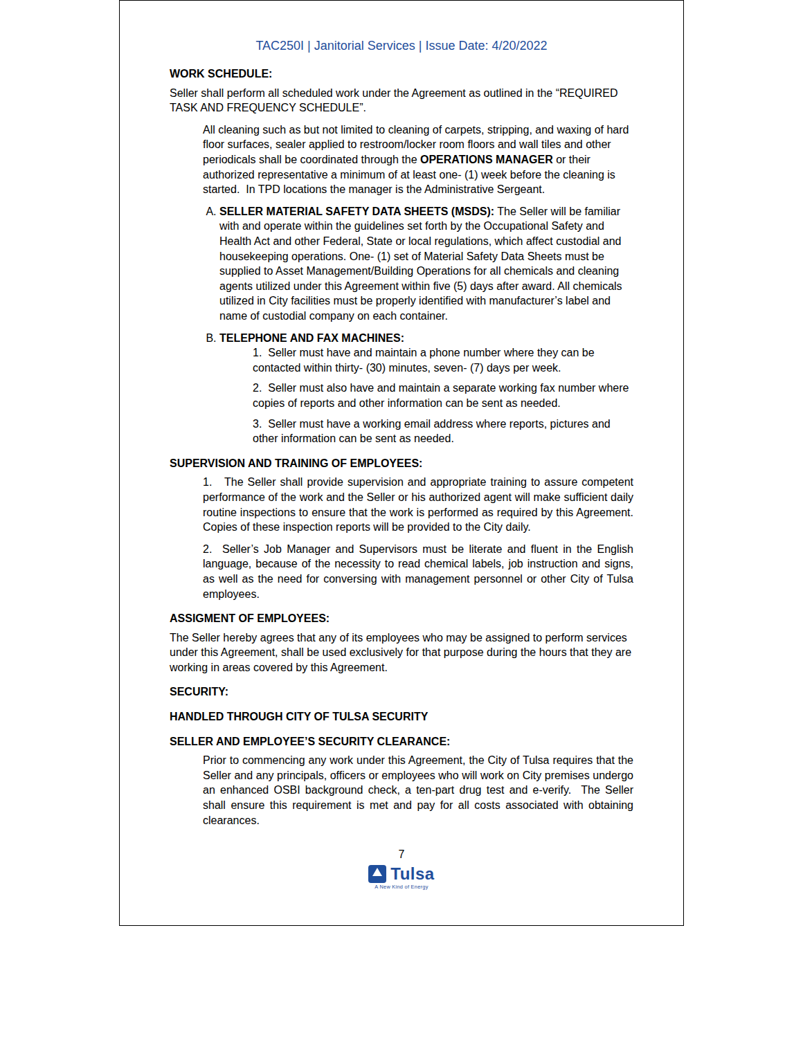TAC250I | Janitorial Services | Issue Date: 4/20/2022
WORK SCHEDULE:
Seller shall perform all scheduled work under the Agreement as outlined in the “REQUIRED TASK AND FREQUENCY SCHEDULE”.
All cleaning such as but not limited to cleaning of carpets, stripping, and waxing of hard floor surfaces, sealer applied to restroom/locker room floors and wall tiles and other periodicals shall be coordinated through the OPERATIONS MANAGER or their authorized representative a minimum of at least one- (1) week before the cleaning is started. In TPD locations the manager is the Administrative Sergeant.
SELLER MATERIAL SAFETY DATA SHEETS (MSDS): The Seller will be familiar with and operate within the guidelines set forth by the Occupational Safety and Health Act and other Federal, State or local regulations, which affect custodial and housekeeping operations. One- (1) set of Material Safety Data Sheets must be supplied to Asset Management/Building Operations for all chemicals and cleaning agents utilized under this Agreement within five (5) days after award. All chemicals utilized in City facilities must be properly identified with manufacturer’s label and name of custodial company on each container.
TELEPHONE AND FAX MACHINES:
1. Seller must have and maintain a phone number where they can be contacted within thirty- (30) minutes, seven- (7) days per week.
2. Seller must also have and maintain a separate working fax number where copies of reports and other information can be sent as needed.
3. Seller must have a working email address where reports, pictures and other information can be sent as needed.
SUPERVISION AND TRAINING OF EMPLOYEES:
1. The Seller shall provide supervision and appropriate training to assure competent performance of the work and the Seller or his authorized agent will make sufficient daily routine inspections to ensure that the work is performed as required by this Agreement. Copies of these inspection reports will be provided to the City daily.
2. Seller’s Job Manager and Supervisors must be literate and fluent in the English language, because of the necessity to read chemical labels, job instruction and signs, as well as the need for conversing with management personnel or other City of Tulsa employees.
ASSIGMENT OF EMPLOYEES:
The Seller hereby agrees that any of its employees who may be assigned to perform services under this Agreement, shall be used exclusively for that purpose during the hours that they are working in areas covered by this Agreement.
SECURITY:
HANDLED THROUGH CITY OF TULSA SECURITY
SELLER AND EMPLOYEE’S SECURITY CLEARANCE:
Prior to commencing any work under this Agreement, the City of Tulsa requires that the Seller and any principals, officers or employees who will work on City premises undergo an enhanced OSBI background check, a ten-part drug test and e-verify. The Seller shall ensure this requirement is met and pay for all costs associated with obtaining clearances.
7
Tulsa A New Kind of Energy